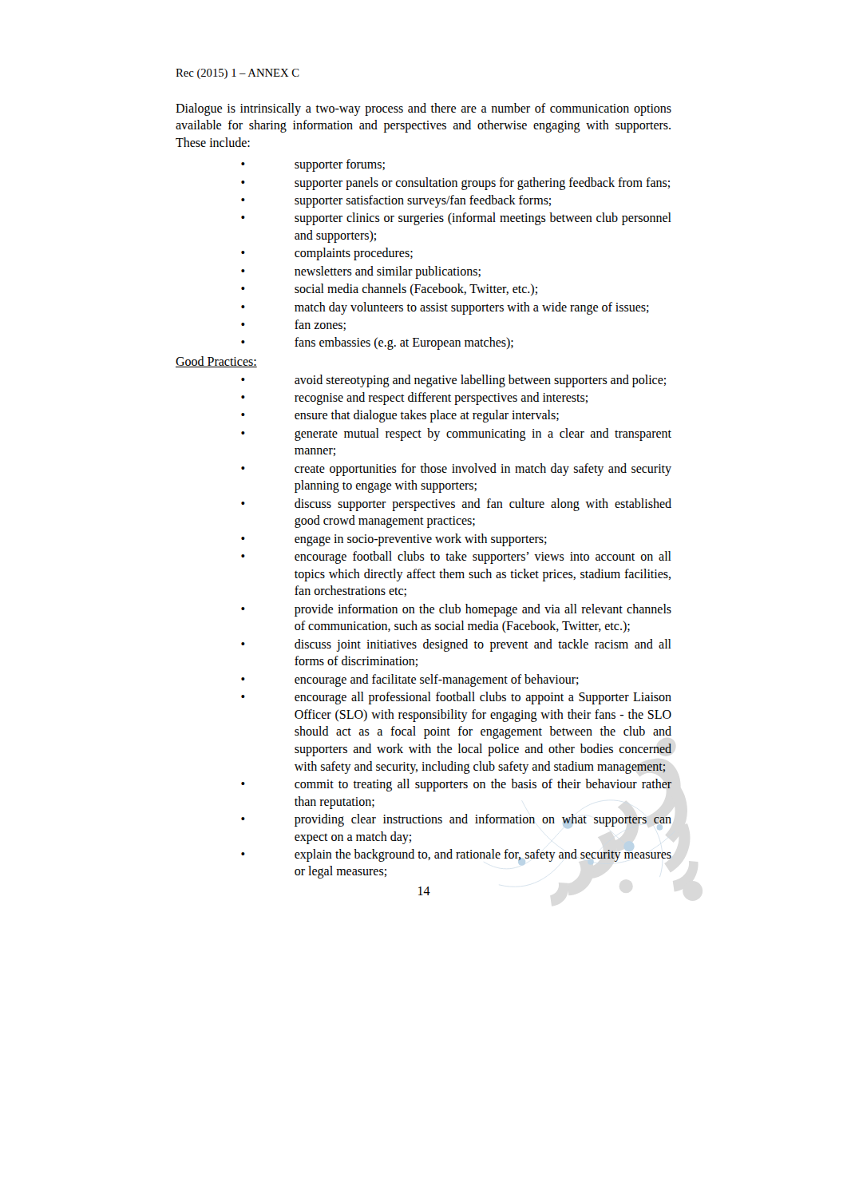Rec (2015) 1 – ANNEX C
Dialogue is intrinsically a two-way process and there are a number of communication options available for sharing information and perspectives and otherwise engaging with supporters. These include:
supporter forums;
supporter panels or consultation groups for gathering feedback from fans;
supporter satisfaction surveys/fan feedback forms;
supporter clinics or surgeries (informal meetings between club personnel and supporters);
complaints procedures;
newsletters and similar publications;
social media channels (Facebook, Twitter, etc.);
match day volunteers to assist supporters with a wide range of issues;
fan zones;
fans embassies (e.g. at European matches);
Good Practices:
avoid stereotyping and negative labelling between supporters and police;
recognise and respect different perspectives and interests;
ensure that dialogue takes place at regular intervals;
generate mutual respect by communicating in a clear and transparent manner;
create opportunities for those involved in match day safety and security planning to engage with supporters;
discuss supporter perspectives and fan culture along with established good crowd management practices;
engage in socio-preventive work with supporters;
encourage football clubs to take supporters’ views into account on all topics which directly affect them such as ticket prices, stadium facilities, fan orchestrations etc;
provide information on the club homepage and via all relevant channels of communication, such as social media (Facebook, Twitter, etc.);
discuss joint initiatives designed to prevent and tackle racism and all forms of discrimination;
encourage and facilitate self-management of behaviour;
encourage all professional football clubs to appoint a Supporter Liaison Officer (SLO) with responsibility for engaging with their fans - the SLO should act as a focal point for engagement between the club and supporters and work with the local police and other bodies concerned with safety and security, including club safety and stadium management;
commit to treating all supporters on the basis of their behaviour rather than reputation;
providing clear instructions and information on what supporters can expect on a match day;
explain the background to, and rationale for, safety and security measures or legal measures;
14